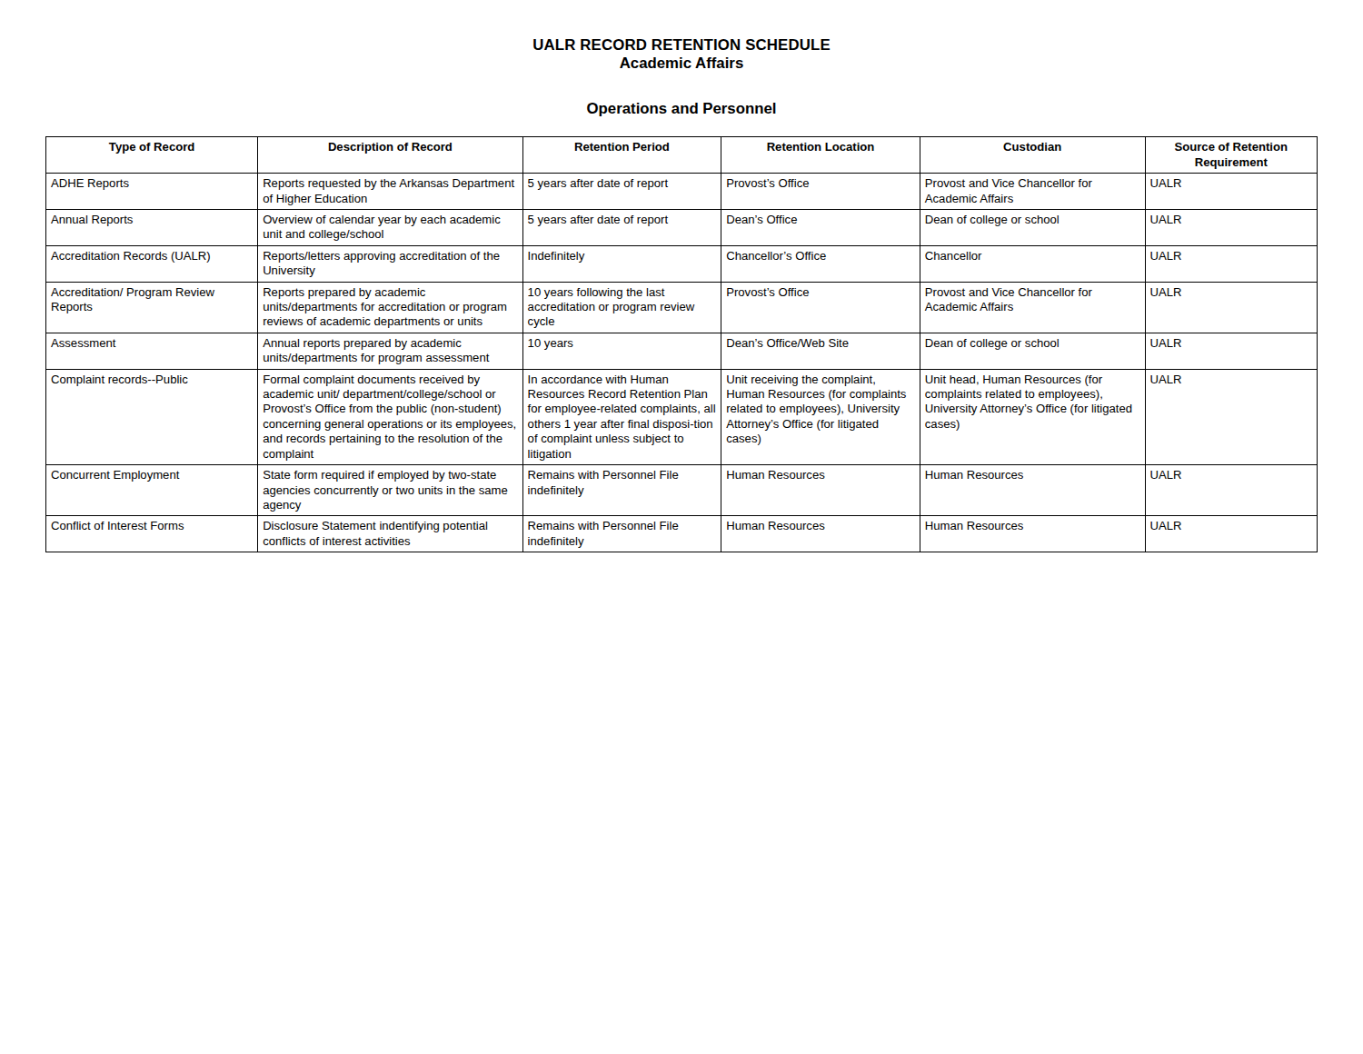UALR RECORD RETENTION SCHEDULE
Academic Affairs
Operations and Personnel
| Type of Record | Description of Record | Retention Period | Retention Location | Custodian | Source of Retention Requirement |
| --- | --- | --- | --- | --- | --- |
| ADHE Reports | Reports requested by the Arkansas Department of Higher Education | 5 years after date of report | Provost’s Office | Provost and Vice Chancellor for Academic Affairs | UALR |
| Annual Reports | Overview of calendar year by each academic unit and college/school | 5 years after date of report | Dean’s Office | Dean of college or school | UALR |
| Accreditation Records (UALR) | Reports/letters approving accreditation of the University | Indefinitely | Chancellor’s Office | Chancellor | UALR |
| Accreditation/ Program Review Reports | Reports prepared by academic units/departments for accreditation or program reviews of academic departments or units | 10 years following the last accreditation or program review cycle | Provost’s Office | Provost and Vice Chancellor for Academic Affairs | UALR |
| Assessment | Annual reports prepared by academic units/departments for program assessment | 10 years | Dean’s Office/Web Site | Dean of college or school | UALR |
| Complaint records--Public | Formal complaint documents received by academic unit/ department/college/school or Provost’s Office from the public (non-student) concerning general operations or its employees, and records pertaining to the resolution of the complaint | In accordance with Human Resources Record Retention Plan for employee-related complaints, all others 1 year after final disposi-tion of complaint unless subject to litigation | Unit receiving the complaint, Human Resources (for complaints related to employees), University Attorney’s Office (for litigated cases) | Unit head, Human Resources (for complaints related to employees), University Attorney’s Office (for litigated cases) | UALR |
| Concurrent Employment | State form required if employed by two-state agencies concurrently or two units in the same agency | Remains with Personnel File indefinitely | Human Resources | Human Resources | UALR |
| Conflict of Interest Forms | Disclosure Statement indentifying potential conflicts of interest activities | Remains with Personnel File indefinitely | Human Resources | Human Resources | UALR |